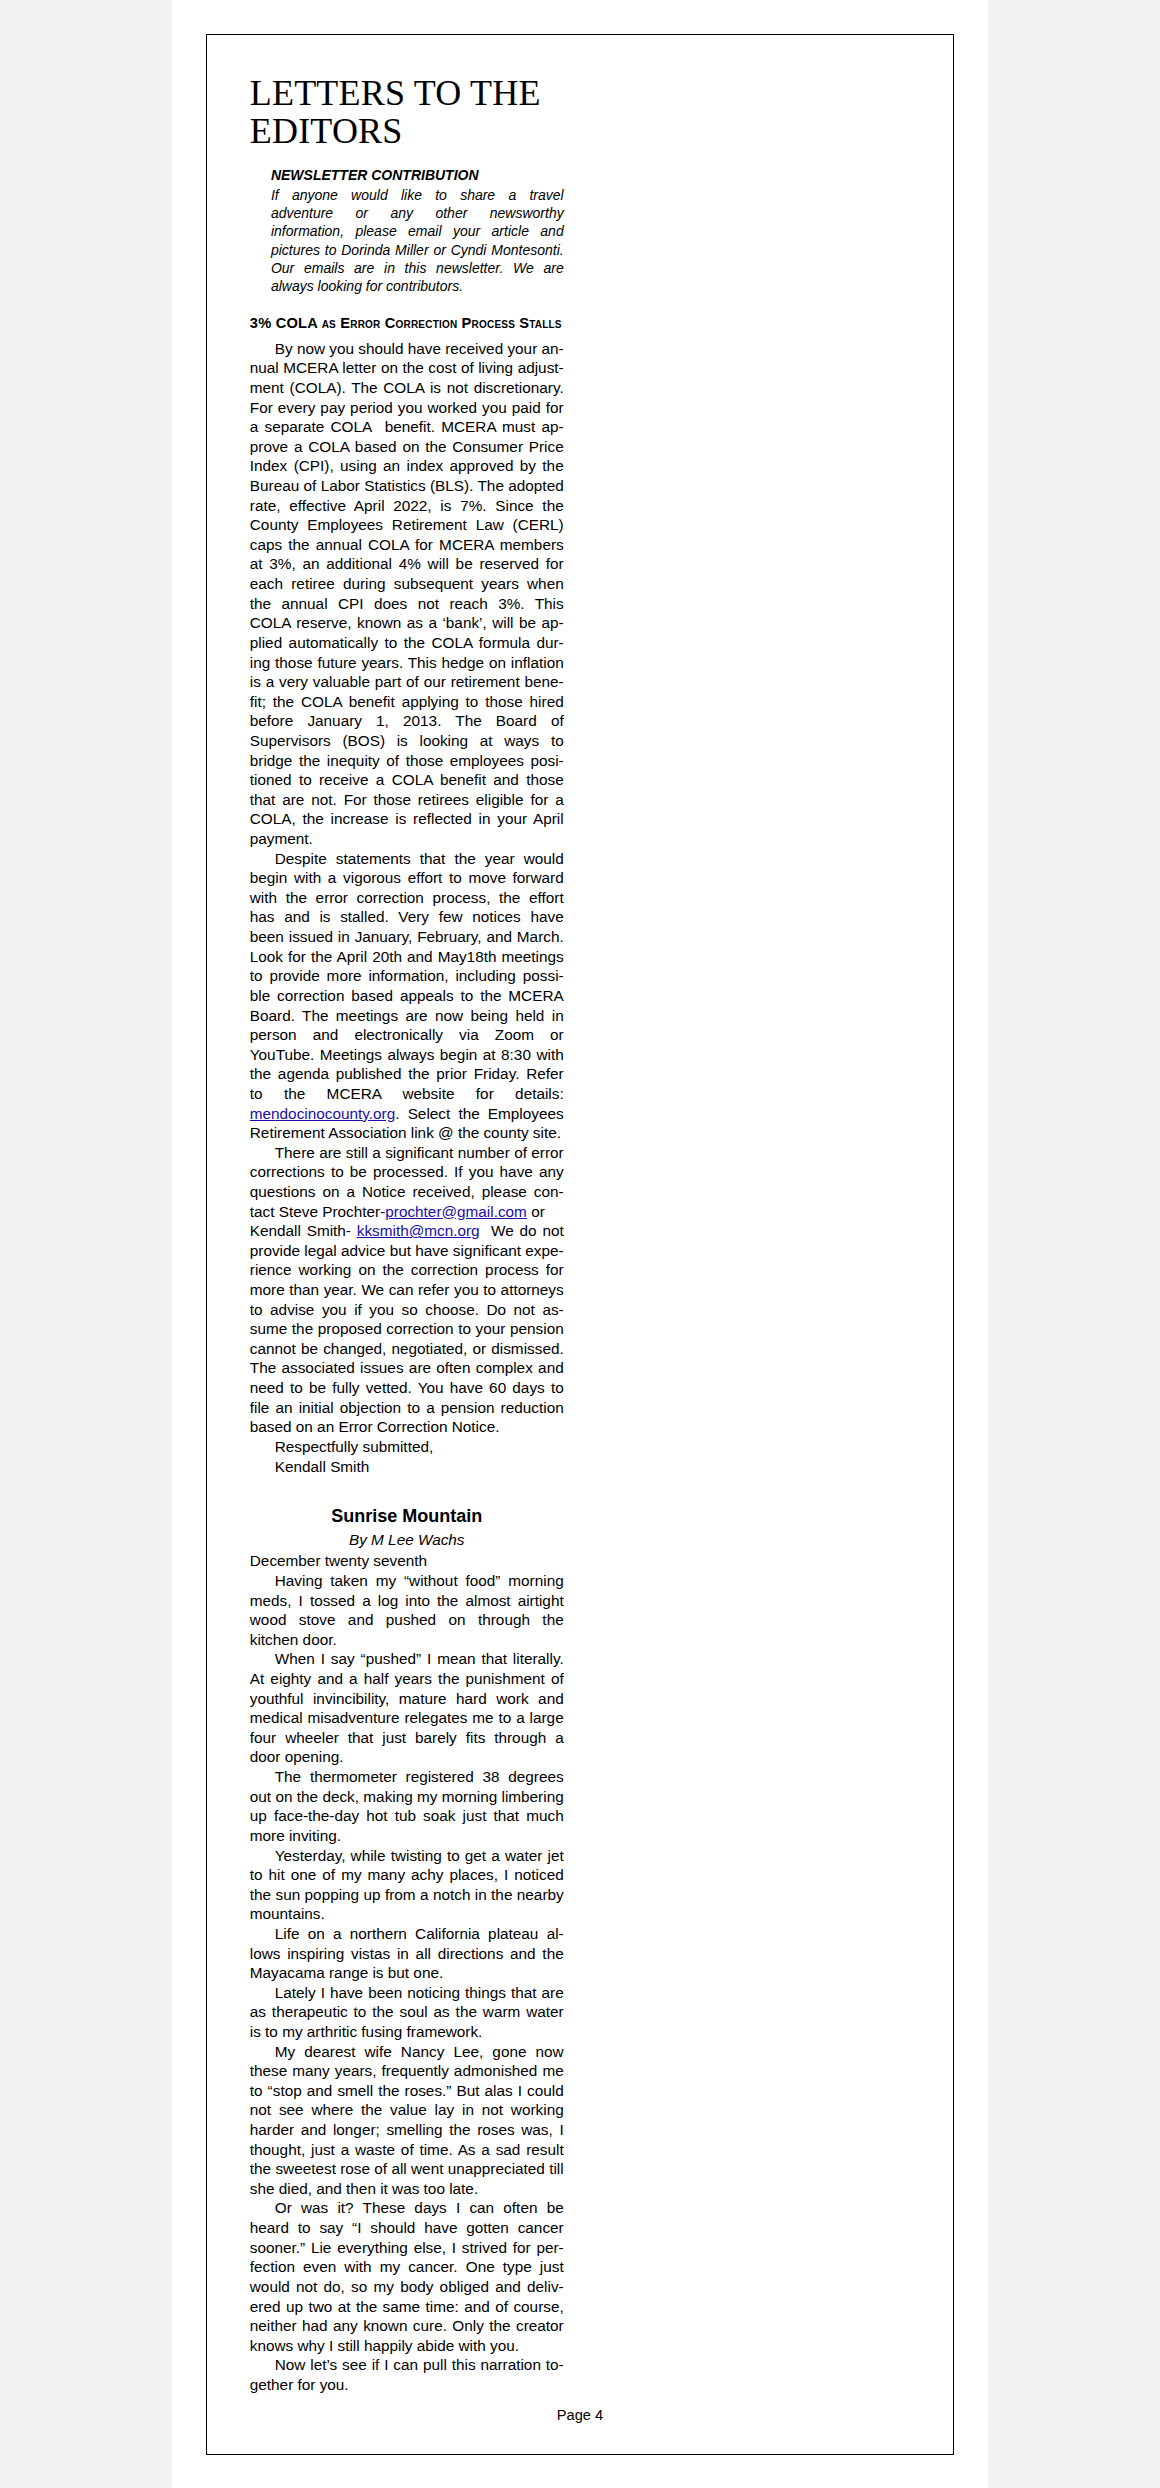LETTERS TO THE EDITORS
NEWSLETTER CONTRIBUTION If anyone would like to share a travel adventure or any other newsworthy information, please email your article and pictures to Dorinda Miller or Cyndi Montesonti. Our emails are in this newsletter. We are always looking for contributors.
3% COLA as Error Correction Process Stalls
By now you should have received your annual MCERA letter on the cost of living adjustment (COLA). The COLA is not discretionary. For every pay period you worked you paid for a separate COLA benefit. MCERA must approve a COLA based on the Consumer Price Index (CPI), using an index approved by the Bureau of Labor Statistics (BLS). The adopted rate, effective April 2022, is 7%. Since the County Employees Retirement Law (CERL) caps the annual COLA for MCERA members at 3%, an additional 4% will be reserved for each retiree during subsequent years when the annual CPI does not reach 3%. This COLA reserve, known as a ‘bank’, will be applied automatically to the COLA formula during those future years. This hedge on inflation is a very valuable part of our retirement benefit; the COLA benefit applying to those hired before January 1, 2013. The Board of Supervisors (BOS) is looking at ways to bridge the inequity of those employees positioned to receive a COLA benefit and those that are not. For those retirees eligible for a COLA, the increase is reflected in your April payment.
Despite statements that the year would begin with a vigorous effort to move forward with the error correction process, the effort has and is stalled. Very few notices have been issued in January, February, and March. Look for the April 20th and May18th meetings to provide more information, including possible correction based appeals to the MCERA Board. The meetings are now being held in person and electronically via Zoom or YouTube. Meetings always begin at 8:30 with the agenda published the prior Friday. Refer to the MCERA website for details: mendocinocounty.org. Select the Employees Retirement Association link @ the county site.
There are still a significant number of error corrections to be processed. If you have any questions on a Notice received, please contact Steve Prochter-prochter@gmail.com or
Kendall Smith- kksmith@mcn.org We do not provide legal advice but have significant experience working on the correction process for more than year. We can refer you to attorneys to advise you if you so choose. Do not assume the proposed correction to your pension cannot be changed, negotiated, or dismissed. The associated issues are often complex and need to be fully vetted. You have 60 days to file an initial objection to a pension reduction based on an Error Correction Notice.
Respectfully submitted,
Kendall Smith
Sunrise Mountain
By M Lee Wachs
December twenty seventh
Having taken my “without food” morning meds, I tossed a log into the almost airtight wood stove and pushed on through the kitchen door.
When I say “pushed” I mean that literally. At eighty and a half years the punishment of youthful invincibility, mature hard work and medical misadventure relegates me to a large four wheeler that just barely fits through a door opening.
The thermometer registered 38 degrees out on the deck, making my morning limbering up face-the-day hot tub soak just that much more inviting.
Yesterday, while twisting to get a water jet to hit one of my many achy places, I noticed the sun popping up from a notch in the nearby mountains.
Life on a northern California plateau allows inspiring vistas in all directions and the Mayacama range is but one.
Lately I have been noticing things that are as therapeutic to the soul as the warm water is to my arthritic fusing framework.
My dearest wife Nancy Lee, gone now these many years, frequently admonished me to “stop and smell the roses.” But alas I could not see where the value lay in not working harder and longer; smelling the roses was, I thought, just a waste of time. As a sad result the sweetest rose of all went unappreciated till she died, and then it was too late.
Or was it? These days I can often be heard to say “I should have gotten cancer sooner.” Lie everything else, I strived for perfection even with my cancer. One type just would not do, so my body obliged and delivered up two at the same time: and of course, neither had any known cure. Only the creator knows why I still happily abide with you.
Now let’s see if I can pull this narration together for you.
Page 4